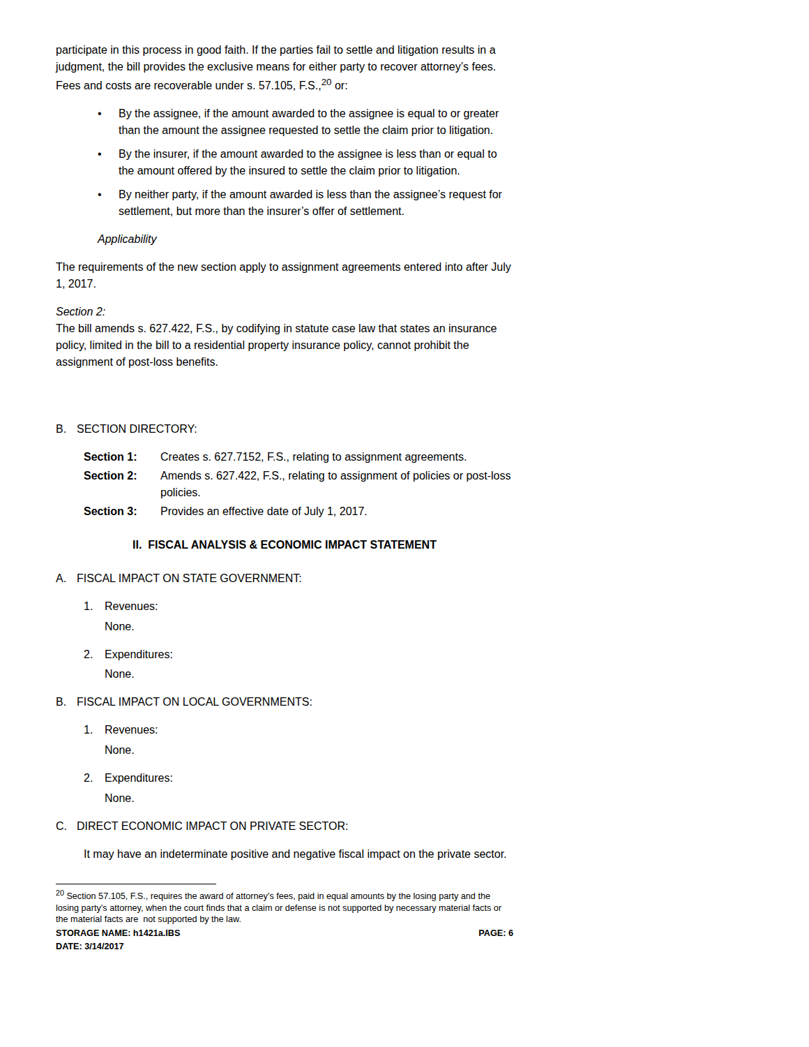participate in this process in good faith. If the parties fail to settle and litigation results in a judgment, the bill provides the exclusive means for either party to recover attorney’s fees. Fees and costs are recoverable under s. 57.105, F.S.,20 or:
By the assignee, if the amount awarded to the assignee is equal to or greater than the amount the assignee requested to settle the claim prior to litigation.
By the insurer, if the amount awarded to the assignee is less than or equal to the amount offered by the insured to settle the claim prior to litigation.
By neither party, if the amount awarded is less than the assignee’s request for settlement, but more than the insurer’s offer of settlement.
Applicability
The requirements of the new section apply to assignment agreements entered into after July 1, 2017.
Section 2:
The bill amends s. 627.422, F.S., by codifying in statute case law that states an insurance policy, limited in the bill to a residential property insurance policy, cannot prohibit the assignment of post-loss benefits.
B. SECTION DIRECTORY:
Section 1: Creates s. 627.7152, F.S., relating to assignment agreements.
Section 2: Amends s. 627.422, F.S., relating to assignment of policies or post-loss policies.
Section 3: Provides an effective date of July 1, 2017.
II. FISCAL ANALYSIS & ECONOMIC IMPACT STATEMENT
A. FISCAL IMPACT ON STATE GOVERNMENT:
1. Revenues:
None.
2. Expenditures:
None.
B. FISCAL IMPACT ON LOCAL GOVERNMENTS:
1. Revenues:
None.
2. Expenditures:
None.
C. DIRECT ECONOMIC IMPACT ON PRIVATE SECTOR:
It may have an indeterminate positive and negative fiscal impact on the private sector.
20 Section 57.105, F.S., requires the award of attorney’s fees, paid in equal amounts by the losing party and the losing party’s attorney, when the court finds that a claim or defense is not supported by necessary material facts or the material facts are not supported by the law.
STORAGE NAME: h1421a.IBS PAGE: 6
DATE: 3/14/2017